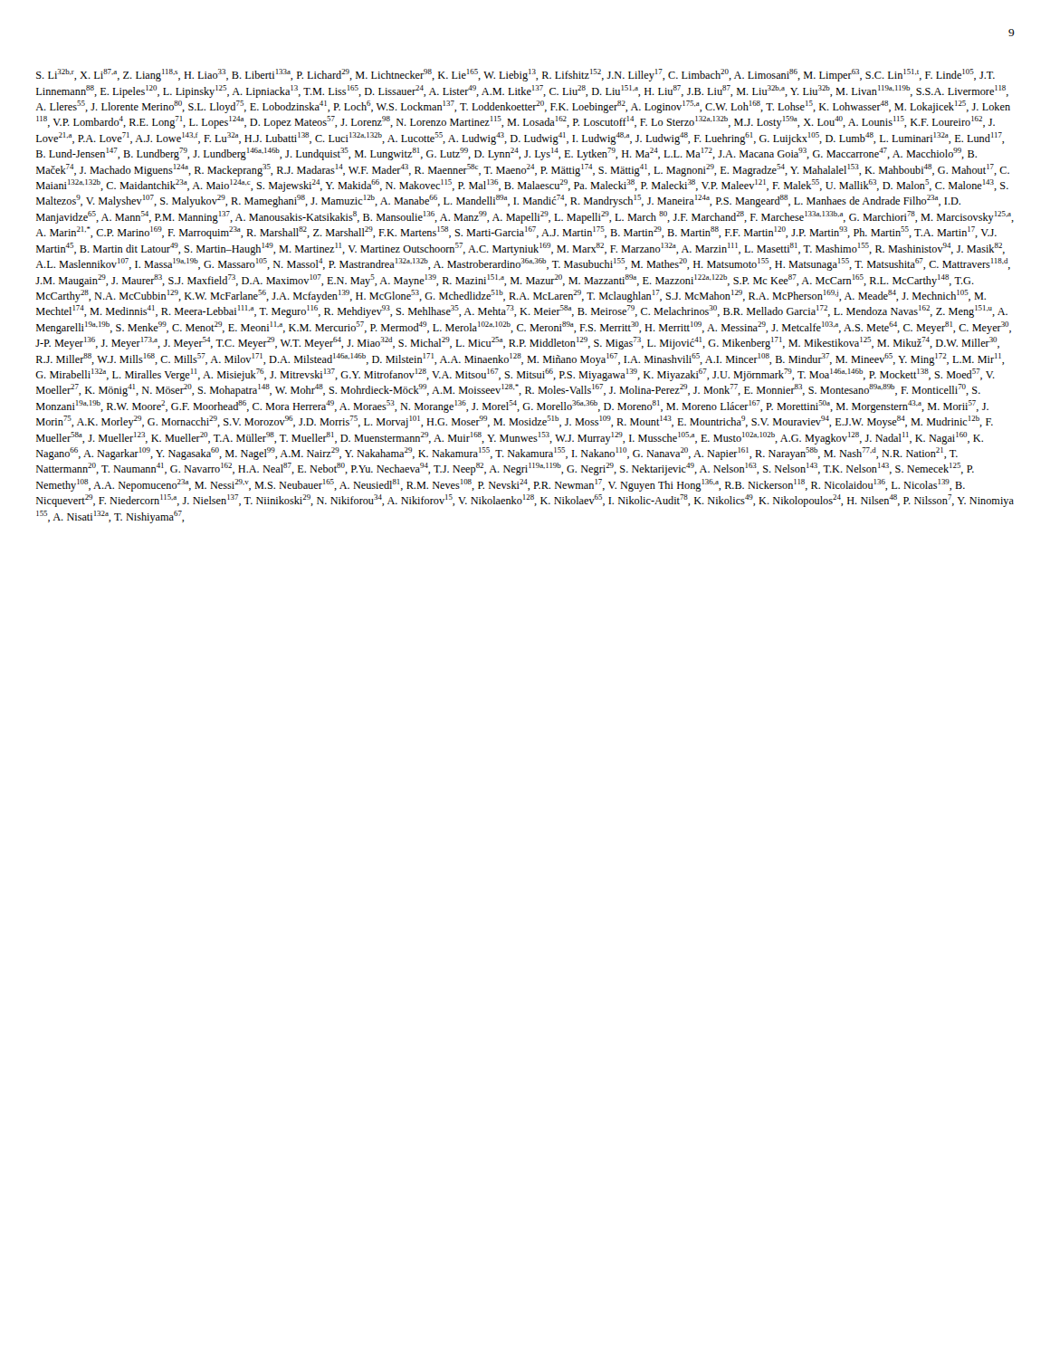9
S. Li32b,r, X. Li87,a, Z. Liang118,s, H. Liao33, B. Liberti133a, P. Lichard29, M. Lichtnecker98, K. Lie165, W. Liebig13, R. Lifshitz152, J.N. Lilley17, C. Limbach20, A. Limosani86, M. Limper63, S.C. Lin151,t, F. Linde105, J.T. Linnemann88, E. Lipeles120, L. Lipinsky125, A. Lipniacka13, T.M. Liss165, D. Lissauer24, A. Lister49, A.M. Litke137, C. Liu28, D. Liu151,a, H. Liu87, J.B. Liu87, M. Liu32b,a, Y. Liu32b, M. Livan119a,119b, S.S.A. Livermore118, A. Lleres55, J. Llorente Merino80, S.L. Lloyd75, E. Lobodzinska41, P. Loch6, W.S. Lockman137, T. Loddenkoetter20, F.K. Loebinger82, A. Loginov175,a, C.W. Loh168, T. Lohse15, K. Lohwasser48, M. Lokajicek125, J. Loken 118, V.P. Lombardo4, R.E. Long71, L. Lopes124a, D. Lopez Mateos57, J. Lorenz98, N. Lorenzo Martinez115, M. Losada162, P. Loscutoff14, F. Lo Sterzo132a,132b, M.J. Losty159a, X. Lou40, A. Lounis115, K.F. Loureiro162, J. Love21,a, P.A. Love71, A.J. Lowe143,f, F. Lu32a, H.J. Lubatti138, C. Luci132a,132b, A. Lucotte55, A. Ludwig43, D. Ludwig41, I. Ludwig48,a, J. Ludwig48, F. Luehring61, G. Luijckx105, D. Lumb48, L. Luminari132a, E. Lund117, B. Lund-Jensen147, B. Lundberg79, J. Lundberg146a,146b, J. Lundquist35, M. Lungwitz81, G. Lutz99, D. Lynn24, J. Lys14, E. Lytken79, H. Ma24, L.L. Ma172, J.A. Macana Goia93, G. Maccarrone47, A. Macchiolo99, B. Maček74, J. Machado Miguens124a, R. Mackeprang35, R.J. Madaras14, W.F. Mader43, R. Maenner58c, T. Maeno24, P. Mättig174, S. Mättig41, L. Magnoni29, E. Magradze54, Y. Mahalalel153, K. Mahboubi48, G. Mahout17, C. Maiani132a,132b, C. Maidantchik23a, A. Maio124a,c, S. Majewski24, Y. Makida66, N. Makovec115, P. Mal136, B. Malaescu29, Pa. Malecki38, P. Malecki38, V.P. Maleev121, F. Malek55, U. Mallik63, D. Malon5, C. Malone143, S. Maltezos9, V. Malyshev107, S. Malyukov29, R. Mameghani98, J. Mamuzic12b, A. Manabe66, L. Mandelli89a, I. Mandić74, R. Mandrysch15, J. Maneira124a, P.S. Mangeard88, L. Manhaes de Andrade Filho23a, I.D. Manjavidze65, A. Mann54, P.M. Manning137, A. Manousakis-Katsikakis8, B. Mansoulie136, A. Manz99, A. Mapelli29, L. Mapelli29, L. March 80, J.F. Marchand28, F. Marchese133a,133b,a, G. Marchiori78, M. Marcisovsky125,a, A. Marin21,*, C.P. Marino169, F. Marroquim23a, R. Marshall82, Z. Marshall29, F.K. Martens158, S. Marti-Garcia167, A.J. Martin175, B. Martin29, B. Martin88, F.F. Martin120, J.P. Martin93, Ph. Martin55, T.A. Martin17, V.J. Martin45, B. Martin dit Latour49, S. Martin–Haugh149, M. Martinez11, V. Martinez Outschoorn57, A.C. Martyniuk169, M. Marx82, F. Marzano132a, A. Marzin111, L. Masetti81, T. Mashimo155, R. Mashinistov94, J. Masik82, A.L. Maslennikov107, I. Massa19a,19b, G. Massaro105, N. Massol4, P. Mastrandrea132a,132b, A. Mastroberardino36a,36b, T. Masubuchi155, M. Mathes20, H. Matsumoto155, H. Matsunaga155, T. Matsushita67, C. Mattravers118,d, J.M. Maugain29, J. Maurer83, S.J. Maxfield73, D.A. Maximov107, E.N. May5, A. Mayne139, R. Mazini151,a, M. Mazur20, M. Mazzanti89a, E. Mazzoni122a,122b, S.P. Mc Kee87, A. McCarn165, R.L. McCarthy148, T.G. McCarthy28, N.A. McCubbin129, K.W. McFarlane56, J.A. Mcfayden139, H. McGlone53, G. Mchedlidze51b, R.A. McLaren29, T. Mclaughlan17, S.J. McMahon129, R.A. McPherson169,j, A. Meade84, J. Mechnich105, M. Mechtel174, M. Medinnis41, R. Meera-Lebbai111,a, T. Meguro116, R. Mehdiyev93, S. Mehlhase35, A. Mehta73, K. Meier58a, B. Meirose79, C. Melachrinos30, B.R. Mellado Garcia172, L. Mendoza Navas162, Z. Meng151,u, A. Mengarelli19a,19b, S. Menke99, C. Menot29, E. Meoni11,a, K.M. Mercurio57, P. Mermod49, L. Merola102a,102b, C. Meroni89a, F.S. Merritt30, H. Merritt109, A. Messina29, J. Metcalfe103,a, A.S. Mete64, C. Meyer81, C. Meyer30, J-P. Meyer136, J. Meyer173,a, J. Meyer54, T.C. Meyer29, W.T. Meyer64, J. Miao32d, S. Michal29, L. Micu25a, R.P. Middleton129, S. Migas73, L. Mijović41, G. Mikenberg171, M. Mikestikova125, M. Mikuž74, D.W. Miller30, R.J. Miller88, W.J. Mills168, C. Mills57, A. Milov171, D.A. Milstead146a,146b, D. Milstein171, A.A. Minaenko128, M. Miñano Moya167, I.A. Minashvili65, A.I. Mincer108, B. Mindur37, M. Mineev65, Y. Ming172, L.M. Mir11, G. Mirabelli132a, L. Miralles Verge11, A. Misiejuk76, J. Mitrevski137, G.Y. Mitrofanov128, V.A. Mitsou167, S. Mitsui66, P.S. Miyagawa139, K. Miyazaki67, J.U. Mjörnmark79, T. Moa146a,146b, P. Mockett138, S. Moed57, V. Moeller27, K. Mönig41, N. Möser20, S. Mohapatra148, W. Mohr48, S. Mohrdieck-Möck99, A.M. Moisseev128,*, R. Moles-Valls167, J. Molina-Perez29, J. Monk77, E. Monnier83, S. Montesano89a,89b, F. Monticelli70, S. Monzani19a,19b, R.W. Moore2, G.F. Moorhead86, C. Mora Herrera49, A. Moraes53, N. Morange136, J. Morel54, G. Morello36a,36b, D. Moreno81, M. Moreno Llácer167, P. Morettini50a, M. Morgenstern43,a, M. Morii57, J. Morin75, A.K. Morley29, G. Mornacchi29, S.V. Morozov96, J.D. Morris75, L. Morvaj101, H.G. Moser99, M. Mosidze51b, J. Moss109, R. Mount143, E. Mountricha9, S.V. Mouraviev94, E.J.W. Moyse84, M. Mudrinic12b, F. Mueller58a, J. Mueller123, K. Mueller20, T.A. Müller98, T. Mueller81, D. Muenstermann29, A. Muir168, Y. Munwes153, W.J. Murray129, I. Mussche105,a, E. Musto102a,102b, A.G. Myagkov128, J. Nadal11, K. Nagai160, K. Nagano66, A. Nagarkar109, Y. Nagasaka60, M. Nagel99, A.M. Nairz29, Y. Nakahama29, K. Nakamura155, T. Nakamura155, I. Nakano110, G. Nanava20, A. Napier161, R. Narayan58b, M. Nash77,d, N.R. Nation21, T. Nattermann20, T. Naumann41, G. Navarro162, H.A. Neal87, E. Nebot80, P.Yu. Nechaeva94, T.J. Neep82, A. Negri119a,119b, G. Negri29, S. Nektarijevic49, A. Nelson163, S. Nelson143, T.K. Nelson143, S. Nemecek125, P. Nemethy108, A.A. Nepomuceno23a, M. Nessi29,v, M.S. Neubauer165, A. Neusiedl81, R.M. Neves108, P. Nevski24, P.R. Newman17, V. Nguyen Thi Hong136,a, R.B. Nickerson118, R. Nicolaidou136, L. Nicolas139, B. Nicquevert29, F. Niedercorn115,a, J. Nielsen137, T. Niinikoski29, N. Nikiforou34, A. Nikiforov15, V. Nikolaenko128, K. Nikolaev65, I. Nikolic-Audit78, K. Nikolics49, K. Nikolopoulos24, H. Nilsen48, P. Nilsson7, Y. Ninomiya 155, A. Nisati132a, T. Nishiyama67,